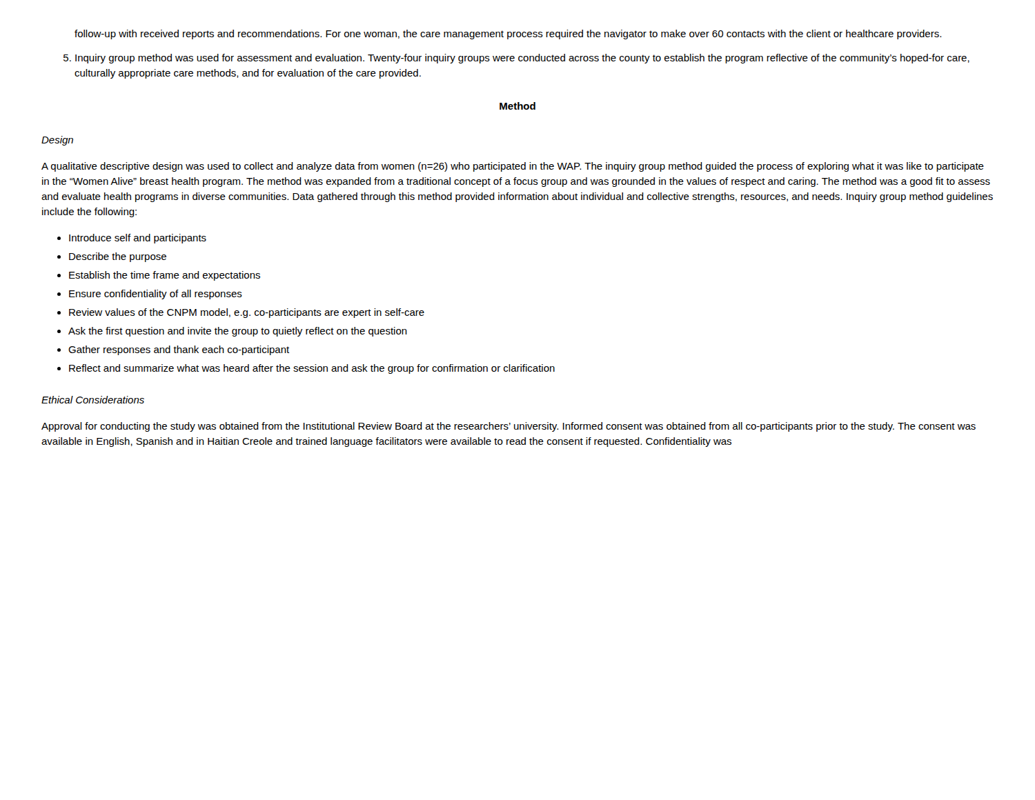follow-up with received reports and recommendations. For one woman, the care management process required the navigator to make over 60 contacts with the client or healthcare providers.
Inquiry group method was used for assessment and evaluation. Twenty-four inquiry groups were conducted across the county to establish the program reflective of the community’s hoped-for care, culturally appropriate care methods, and for evaluation of the care provided.
Method
Design
A qualitative descriptive design was used to collect and analyze data from women (n=26) who participated in the WAP. The inquiry group method guided the process of exploring what it was like to participate in the “Women Alive” breast health program. The method was expanded from a traditional concept of a focus group and was grounded in the values of respect and caring. The method was a good fit to assess and evaluate health programs in diverse communities. Data gathered through this method provided information about individual and collective strengths, resources, and needs. Inquiry group method guidelines include the following:
Introduce self and participants
Describe the purpose
Establish the time frame and expectations
Ensure confidentiality of all responses
Review values of the CNPM model, e.g. co-participants are expert in self-care
Ask the first question and invite the group to quietly reflect on the question
Gather responses and thank each co-participant
Reflect and summarize what was heard after the session and ask the group for confirmation or clarification
Ethical Considerations
Approval for conducting the study was obtained from the Institutional Review Board at the researchers’ university. Informed consent was obtained from all co-participants prior to the study. The consent was available in English, Spanish and in Haitian Creole and trained language facilitators were available to read the consent if requested. Confidentiality was